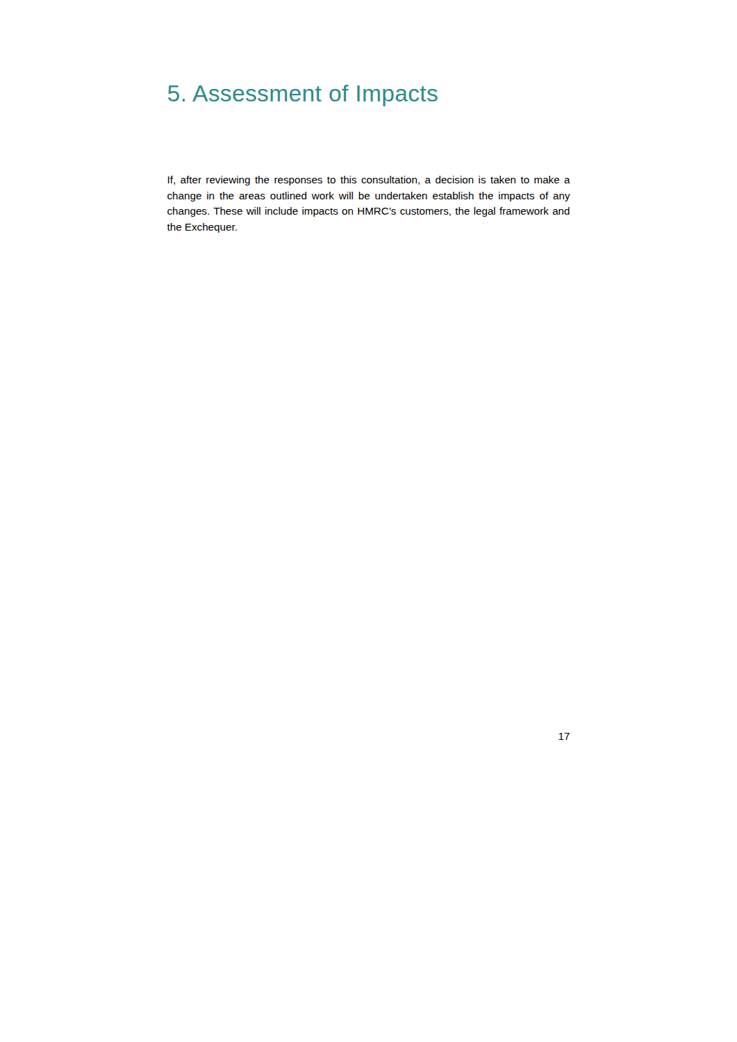5. Assessment of Impacts
If, after reviewing the responses to this consultation, a decision is taken to make a change in the areas outlined work will be undertaken establish the impacts of any changes. These will include impacts on HMRC’s customers, the legal framework and the Exchequer.
17